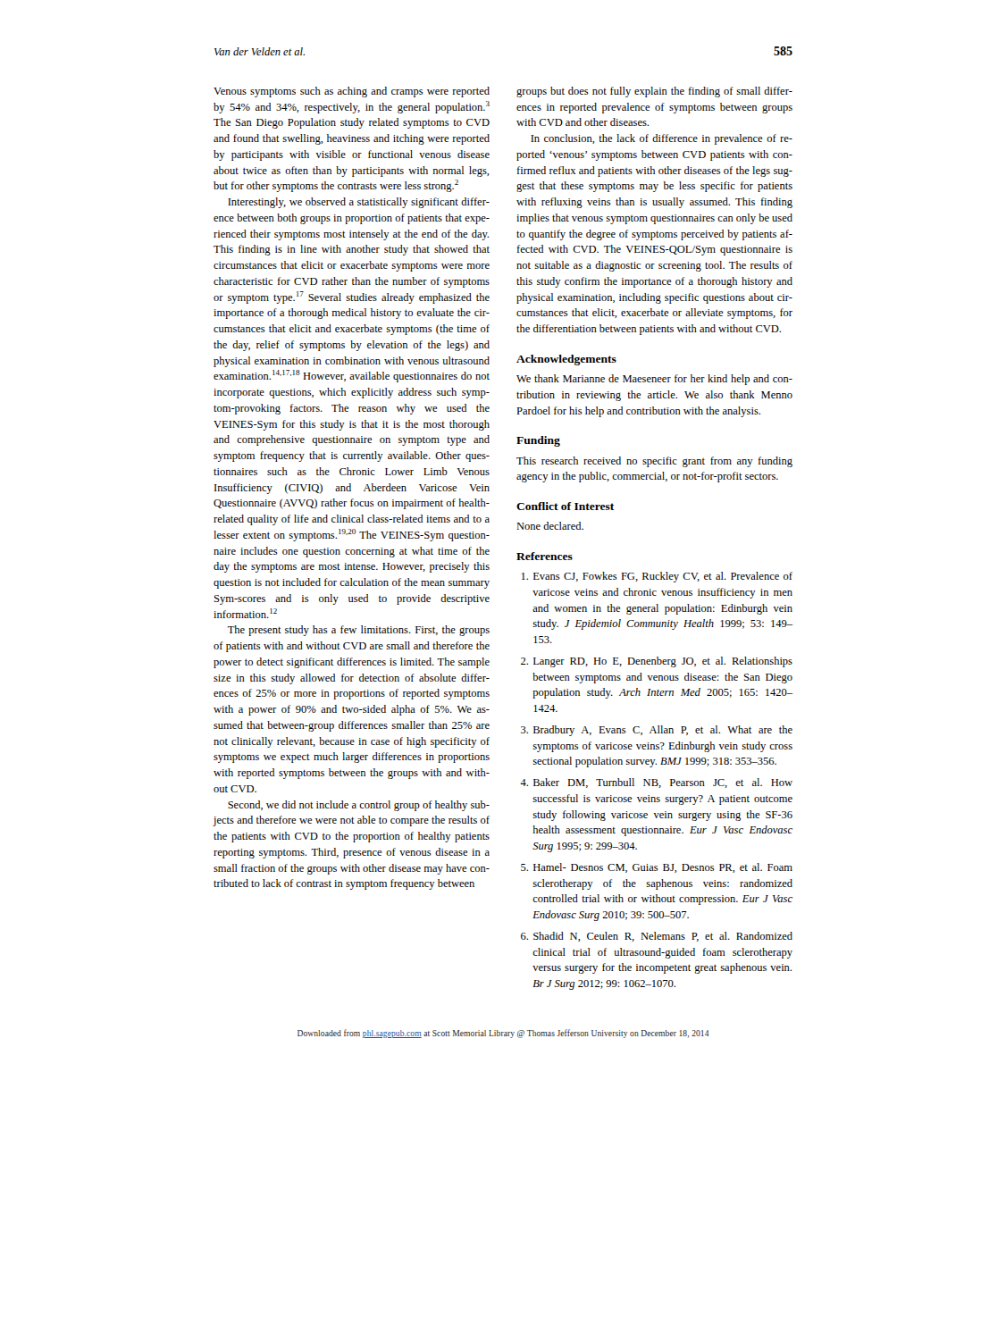Van der Velden et al.
585
Venous symptoms such as aching and cramps were reported by 54% and 34%, respectively, in the general population.3 The San Diego Population study related symptoms to CVD and found that swelling, heaviness and itching were reported by participants with visible or functional venous disease about twice as often than by participants with normal legs, but for other symptoms the contrasts were less strong.2
Interestingly, we observed a statistically significant difference between both groups in proportion of patients that experienced their symptoms most intensely at the end of the day. This finding is in line with another study that showed that circumstances that elicit or exacerbate symptoms were more characteristic for CVD rather than the number of symptoms or symptom type.17 Several studies already emphasized the importance of a thorough medical history to evaluate the circumstances that elicit and exacerbate symptoms (the time of the day, relief of symptoms by elevation of the legs) and physical examination in combination with venous ultrasound examination.14,17,18 However, available questionnaires do not incorporate questions, which explicitly address such symptom-provoking factors. The reason why we used the VEINES-Sym for this study is that it is the most thorough and comprehensive questionnaire on symptom type and symptom frequency that is currently available. Other questionnaires such as the Chronic Lower Limb Venous Insufficiency (CIVIQ) and Aberdeen Varicose Vein Questionnaire (AVVQ) rather focus on impairment of health-related quality of life and clinical class-related items and to a lesser extent on symptoms.19,20 The VEINES-Sym questionnaire includes one question concerning at what time of the day the symptoms are most intense. However, precisely this question is not included for calculation of the mean summary Sym-scores and is only used to provide descriptive information.12
The present study has a few limitations. First, the groups of patients with and without CVD are small and therefore the power to detect significant differences is limited. The sample size in this study allowed for detection of absolute differences of 25% or more in proportions of reported symptoms with a power of 90% and two-sided alpha of 5%. We assumed that between-group differences smaller than 25% are not clinically relevant, because in case of high specificity of symptoms we expect much larger differences in proportions with reported symptoms between the groups with and without CVD.
Second, we did not include a control group of healthy subjects and therefore we were not able to compare the results of the patients with CVD to the proportion of healthy patients reporting symptoms. Third, presence of venous disease in a small fraction of the groups with other disease may have contributed to lack of contrast in symptom frequency between
groups but does not fully explain the finding of small differences in reported prevalence of symptoms between groups with CVD and other diseases.
In conclusion, the lack of difference in prevalence of reported ‘venous’ symptoms between CVD patients with confirmed reflux and patients with other diseases of the legs suggest that these symptoms may be less specific for patients with refluxing veins than is usually assumed. This finding implies that venous symptom questionnaires can only be used to quantify the degree of symptoms perceived by patients affected with CVD. The VEINES-QOL/Sym questionnaire is not suitable as a diagnostic or screening tool. The results of this study confirm the importance of a thorough history and physical examination, including specific questions about circumstances that elicit, exacerbate or alleviate symptoms, for the differentiation between patients with and without CVD.
Acknowledgements
We thank Marianne de Maeseneer for her kind help and contribution in reviewing the article. We also thank Menno Pardoel for his help and contribution with the analysis.
Funding
This research received no specific grant from any funding agency in the public, commercial, or not-for-profit sectors.
Conflict of Interest
None declared.
References
Evans CJ, Fowkes FG, Ruckley CV, et al. Prevalence of varicose veins and chronic venous insufficiency in men and women in the general population: Edinburgh vein study. J Epidemiol Community Health 1999; 53: 149–153.
Langer RD, Ho E, Denenberg JO, et al. Relationships between symptoms and venous disease: the San Diego population study. Arch Intern Med 2005; 165: 1420–1424.
Bradbury A, Evans C, Allan P, et al. What are the symptoms of varicose veins? Edinburgh vein study cross sectional population survey. BMJ 1999; 318: 353–356.
Baker DM, Turnbull NB, Pearson JC, et al. How successful is varicose veins surgery? A patient outcome study following varicose vein surgery using the SF-36 health assessment questionnaire. Eur J Vasc Endovasc Surg 1995; 9: 299–304.
Hamel- Desnos CM, Guias BJ, Desnos PR, et al. Foam sclerotherapy of the saphenous veins: randomized controlled trial with or without compression. Eur J Vasc Endovasc Surg 2010; 39: 500–507.
Shadid N, Ceulen R, Nelemans P, et al. Randomized clinical trial of ultrasound-guided foam sclerotherapy versus surgery for the incompetent great saphenous vein. Br J Surg 2012; 99: 1062–1070.
Downloaded from phl.sagepub.com at Scott Memorial Library @ Thomas Jefferson University on December 18, 2014